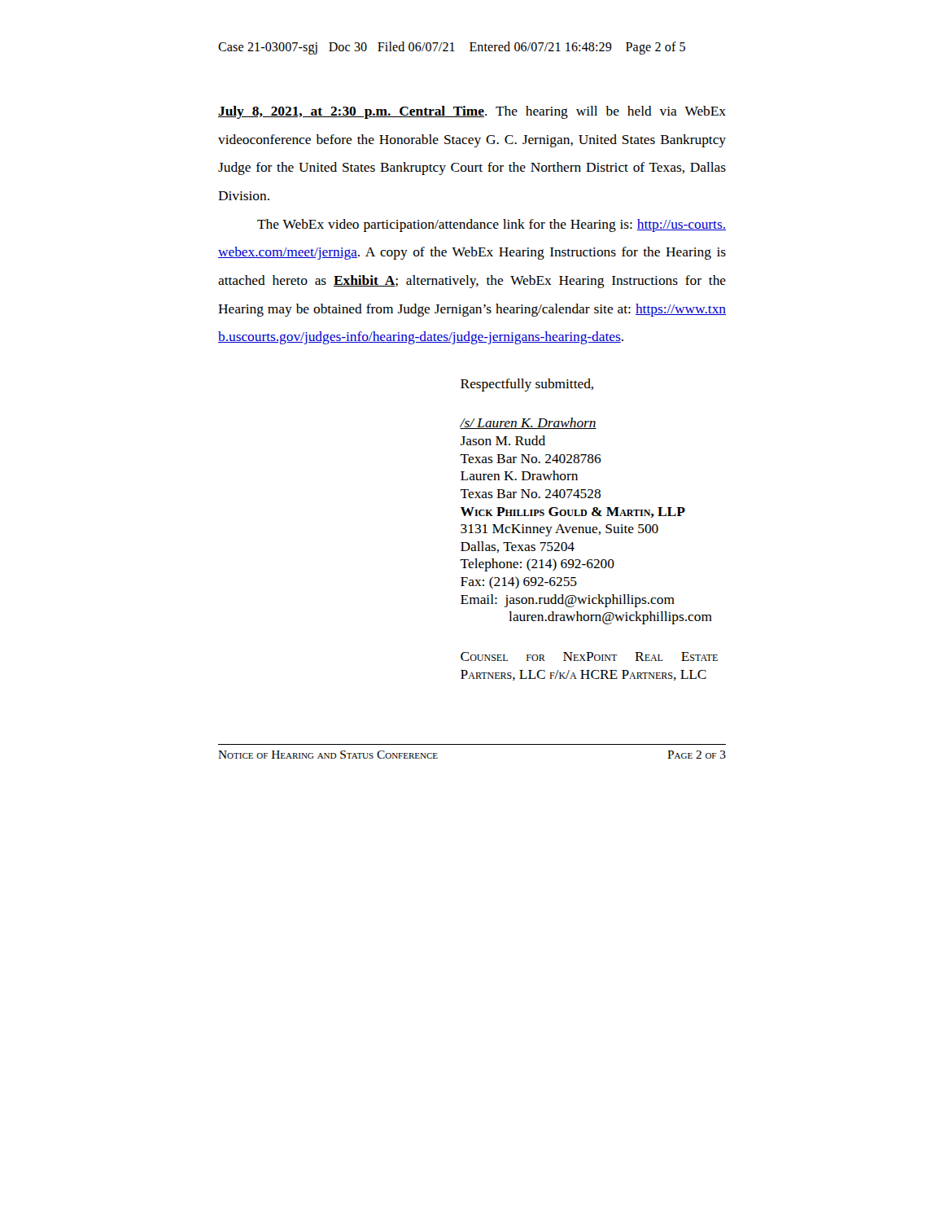Case 21-03007-sgj Doc 30 Filed 06/07/21 Entered 06/07/21 16:48:29 Page 2 of 5
July 8, 2021, at 2:30 p.m. Central Time. The hearing will be held via WebEx videoconference before the Honorable Stacey G. C. Jernigan, United States Bankruptcy Judge for the United States Bankruptcy Court for the Northern District of Texas, Dallas Division.
The WebEx video participation/attendance link for the Hearing is: http://us-courts.webex.com/meet/jerniga. A copy of the WebEx Hearing Instructions for the Hearing is attached hereto as Exhibit A; alternatively, the WebEx Hearing Instructions for the Hearing may be obtained from Judge Jernigan’s hearing/calendar site at: https://www.txnb.uscourts.gov/judges-info/hearing-dates/judge-jernigans-hearing-dates.
Respectfully submitted,
/s/ Lauren K. Drawhorn
Jason M. Rudd
Texas Bar No. 24028786
Lauren K. Drawhorn
Texas Bar No. 24074528
Wick Phillips Gould & Martin, LLP
3131 McKinney Avenue, Suite 500
Dallas, Texas 75204
Telephone: (214) 692-6200
Fax: (214) 692-6255
Email: jason.rudd@wickphillips.com
lauren.drawhorn@wickphillips.com
Counsel for NexPoint Real Estate Partners, LLC f/k/a HCRE Partners, LLC
Notice of Hearing and Status Conference Page 2 of 3